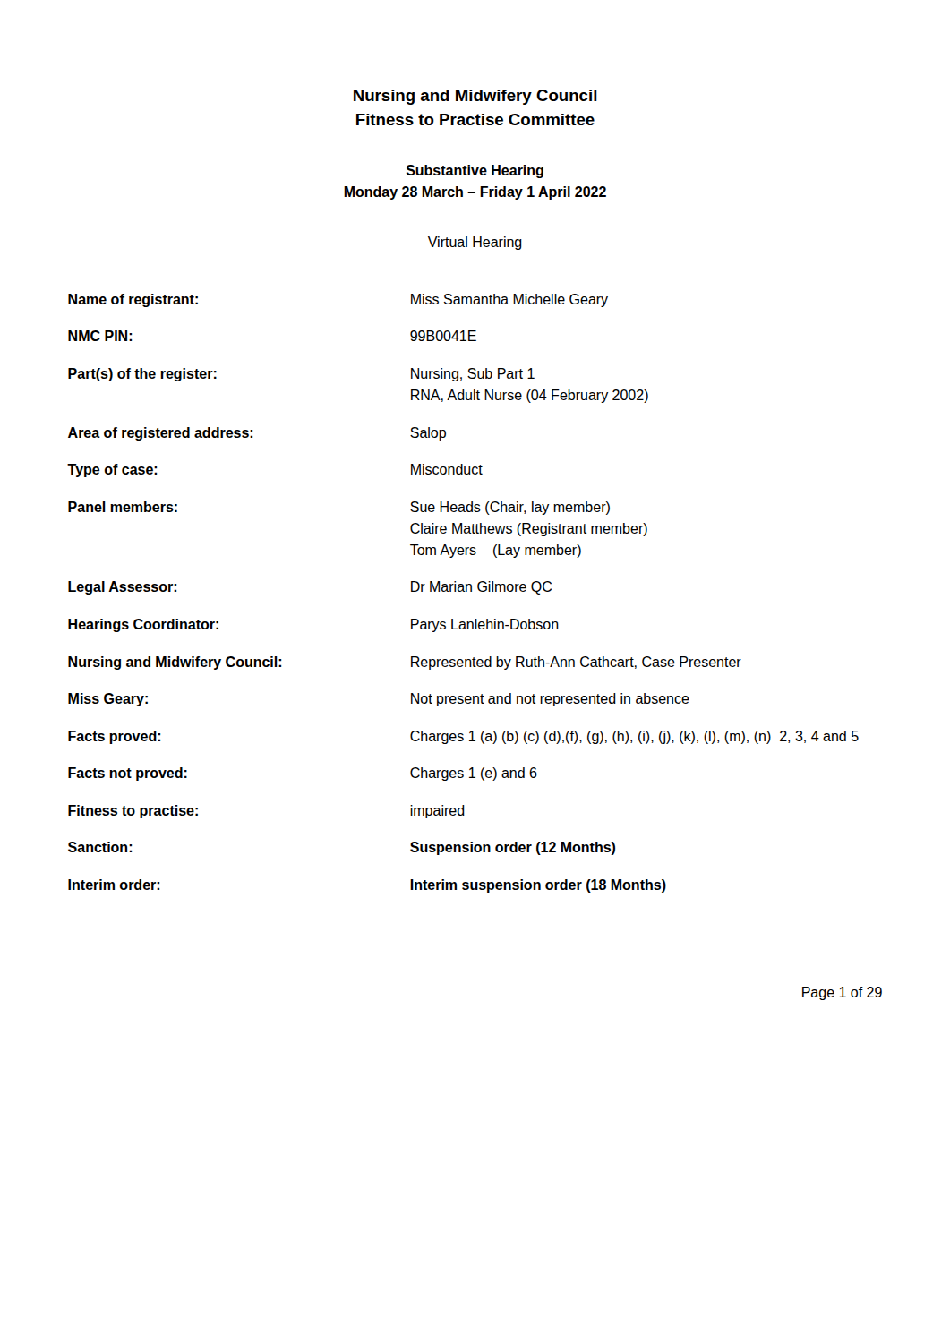Nursing and Midwifery Council
Fitness to Practise Committee
Substantive Hearing
Monday 28 March – Friday 1 April 2022
Virtual Hearing
Name of registrant:
Miss Samantha Michelle Geary
NMC PIN:
99B0041E
Part(s) of the register:
Nursing, Sub Part 1 RNA, Adult Nurse (04 February 2002)
Area of registered address:
Salop
Type of case:
Misconduct
Panel members:
Sue Heads (Chair, lay member) Claire Matthews (Registrant member) Tom Ayers (Lay member)
Legal Assessor:
Dr Marian Gilmore QC
Hearings Coordinator:
Parys Lanlehin-Dobson
Nursing and Midwifery Council:
Represented by Ruth-Ann Cathcart, Case Presenter
Miss Geary:
Not present and not represented in absence
Facts proved:
Charges 1 (a) (b) (c) (d),(f), (g), (h), (i), (j), (k), (l), (m), (n) 2, 3, 4 and 5
Facts not proved:
Charges 1 (e) and 6
Fitness to practise:
impaired
Sanction:
Suspension order (12 Months)
Interim order:
Interim suspension order (18 Months)
Page 1 of 29